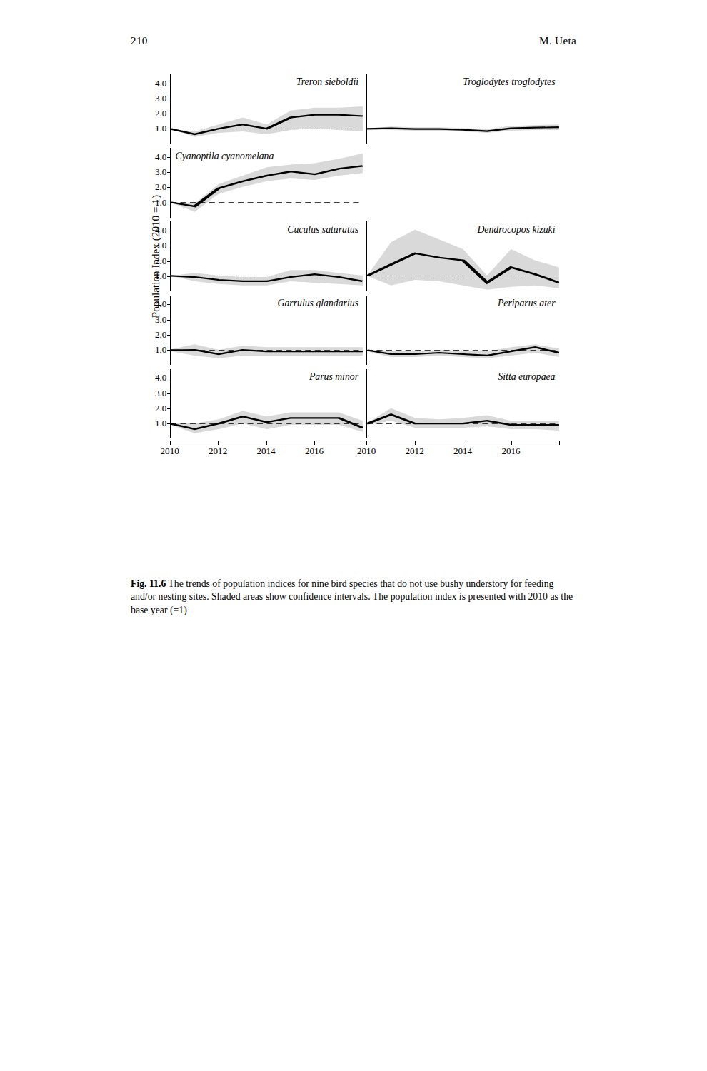210 M. Ueta
Population Index (2010 = 1)
4.0 3.0 2.0 1.0
Treron sieboldii
Troglodytes troglodytes
4.0 3.0 2.0 1.0
Cyanoptila cyanomelana
4.0 3.0 2.0 1.0
Cuculus saturatus
Dendrocopos kizuki
4.0 3.0 2.0 1.0
Garrulus glandarius
Periparus ater
4.0 3.0 2.0 1.0
Parus minor
Sitta europaea
Population Index (2010 = 1)
2010
2012
2014
2016
2010
2012
2014
2016
Fig. 11.6 The trends of population indices for nine bird species that do not use bushy understory for feeding and/or nesting sites. Shaded areas show confidence intervals. The population index is presented with 2010 as the base year (=1)